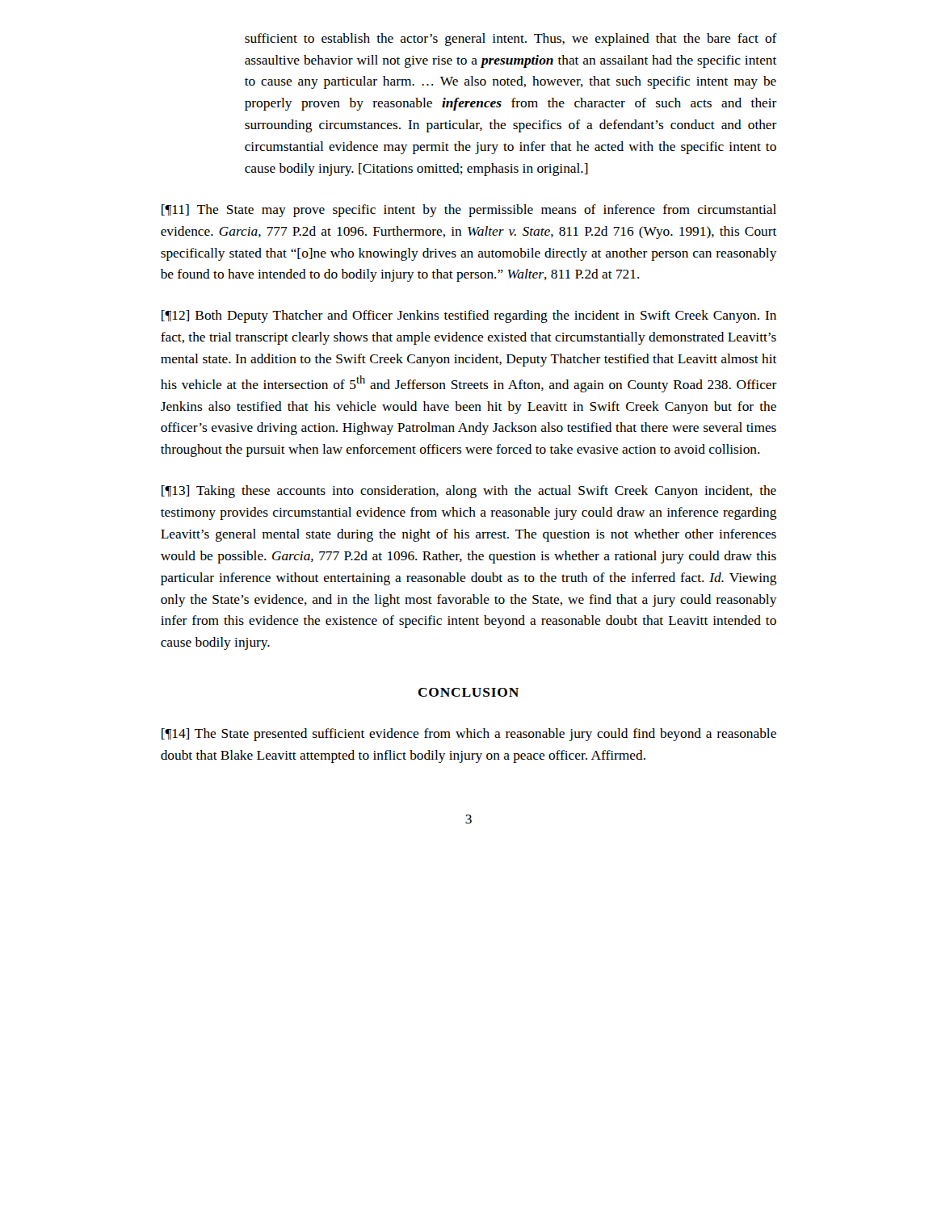sufficient to establish the actor’s general intent. Thus, we explained that the bare fact of assaultive behavior will not give rise to a presumption that an assailant had the specific intent to cause any particular harm. … We also noted, however, that such specific intent may be properly proven by reasonable inferences from the character of such acts and their surrounding circumstances. In particular, the specifics of a defendant’s conduct and other circumstantial evidence may permit the jury to infer that he acted with the specific intent to cause bodily injury. [Citations omitted; emphasis in original.]
[¶11] The State may prove specific intent by the permissible means of inference from circumstantial evidence. Garcia, 777 P.2d at 1096. Furthermore, in Walter v. State, 811 P.2d 716 (Wyo. 1991), this Court specifically stated that “[o]ne who knowingly drives an automobile directly at another person can reasonably be found to have intended to do bodily injury to that person.” Walter, 811 P.2d at 721.
[¶12] Both Deputy Thatcher and Officer Jenkins testified regarding the incident in Swift Creek Canyon. In fact, the trial transcript clearly shows that ample evidence existed that circumstantially demonstrated Leavitt’s mental state. In addition to the Swift Creek Canyon incident, Deputy Thatcher testified that Leavitt almost hit his vehicle at the intersection of 5th and Jefferson Streets in Afton, and again on County Road 238. Officer Jenkins also testified that his vehicle would have been hit by Leavitt in Swift Creek Canyon but for the officer’s evasive driving action. Highway Patrolman Andy Jackson also testified that there were several times throughout the pursuit when law enforcement officers were forced to take evasive action to avoid collision.
[¶13] Taking these accounts into consideration, along with the actual Swift Creek Canyon incident, the testimony provides circumstantial evidence from which a reasonable jury could draw an inference regarding Leavitt’s general mental state during the night of his arrest. The question is not whether other inferences would be possible. Garcia, 777 P.2d at 1096. Rather, the question is whether a rational jury could draw this particular inference without entertaining a reasonable doubt as to the truth of the inferred fact. Id. Viewing only the State’s evidence, and in the light most favorable to the State, we find that a jury could reasonably infer from this evidence the existence of specific intent beyond a reasonable doubt that Leavitt intended to cause bodily injury.
CONCLUSION
[¶14] The State presented sufficient evidence from which a reasonable jury could find beyond a reasonable doubt that Blake Leavitt attempted to inflict bodily injury on a peace officer. Affirmed.
3